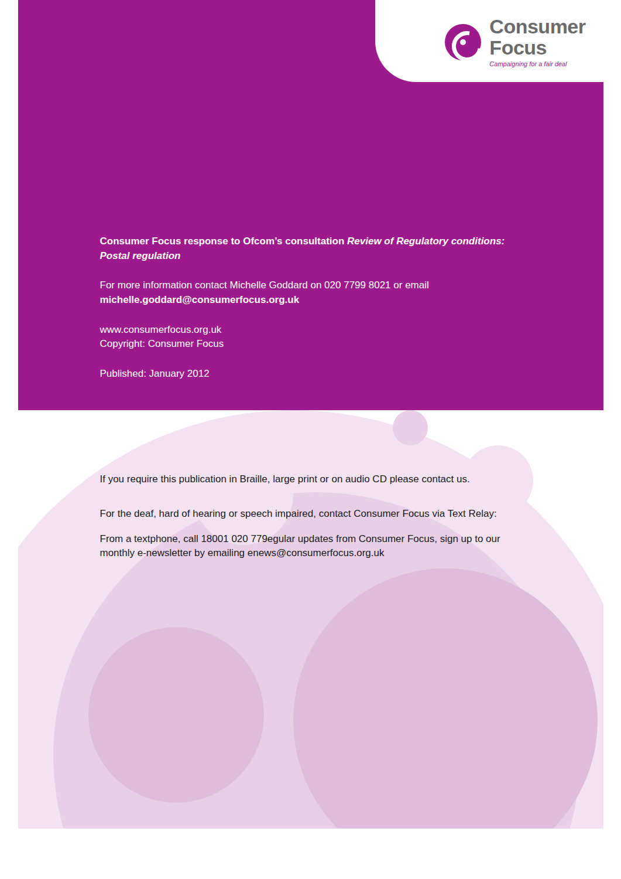Consumer Focus Campaigning for a fair deal
Consumer Focus response to Ofcom’s consultation Review of Regulatory conditions: Postal regulation
For more information contact Michelle Goddard on 020 7799 8021 or email michelle.goddard@consumerfocus.org.uk
www.consumerfocus.org.uk
Copyright: Consumer Focus
Published: January 2012
If you require this publication in Braille, large print or on audio CD please contact us.
For the deaf, hard of hearing or speech impaired, contact Consumer Focus via Text Relay:
From a textphone, call 18001 020 779egular updates from Consumer Focus, sign up to our monthly e-newsletter by emailing enews@consumerfocus.org.uk